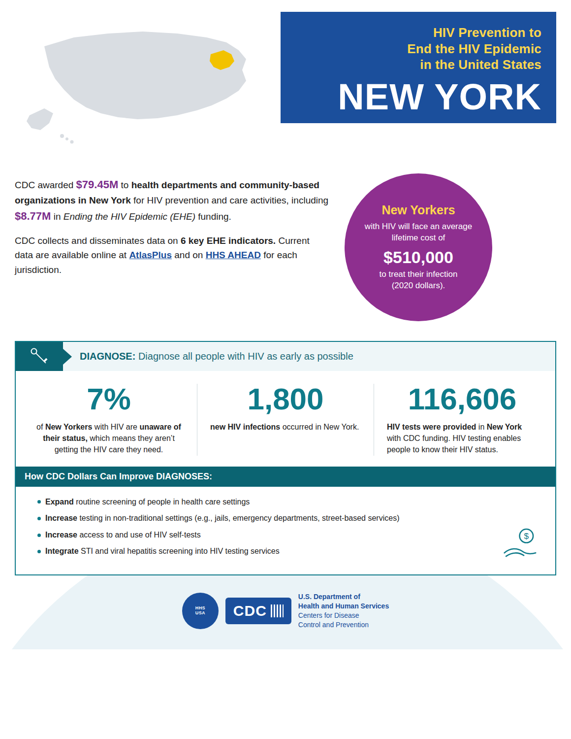United States map, New York highlighted in yellow
HIV Prevention to
End the HIV Epidemic
in the United States
NEW YORK
CDC awarded $79.45M to health departments and community-based organizations in New York for HIV prevention and care activities, including $8.77M in Ending the HIV Epidemic (EHE) funding.
CDC collects and disseminates data on 6 key EHE indicators. Current data are available online at AtlasPlus and on HHS AHEAD for each jurisdiction.
New Yorkers
with HIV will face an average lifetime cost of
$510,000
to treat their infection
(2020 dollars).
DIAGNOSE: Diagnose all people with HIV as early as possible
7%
of New Yorkers with HIV are unaware of their status, which means they aren’t getting the HIV care they need.
1,800
new HIV infections occurred in New York.
116,606
HIV tests were provided in New York with CDC funding. HIV testing enables people to know their HIV status.
How CDC Dollars Can Improve DIAGNOSES:
Expand routine screening of people in health care settings
Increase testing in non-traditional settings (e.g., jails, emergency departments, street-based services)
Increase access to and use of HIV self-tests
Integrate STI and viral hepatitis screening into HIV testing services
$
HHS
USA
CDC
U.S. Department of
Health and Human Services Centers for Disease Control and Prevention